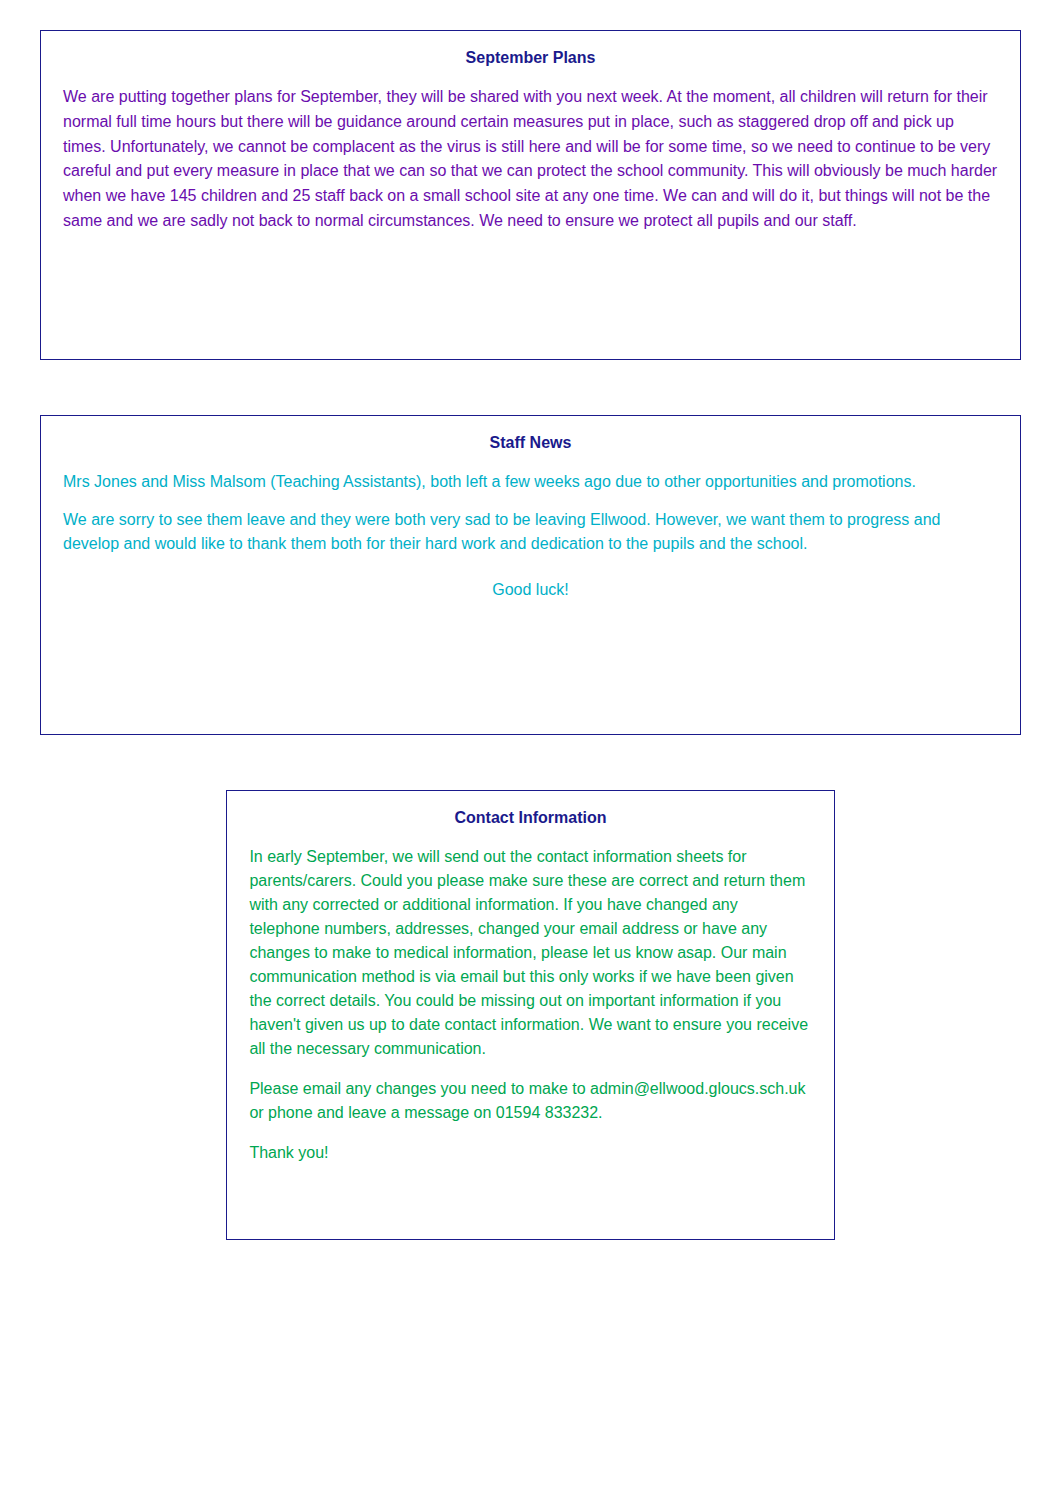September Plans
We are putting together plans for September, they will be shared with you next week. At the moment, all children will return for their normal full time hours but there will be guidance around certain measures put in place, such as staggered drop off and pick up times. Unfortunately, we cannot be complacent as the virus is still here and will be for some time, so we need to continue to be very careful and put every measure in place that we can so that we can protect the school community. This will obviously be much harder when we have 145 children and 25 staff back on a small school site at any one time. We can and will do it, but things will not be the same and we are sadly not back to normal circumstances. We need to ensure we protect all pupils and our staff.
Staff News
Mrs Jones and Miss Malsom (Teaching Assistants), both left a few weeks ago due to other opportunities and promotions.
We are sorry to see them leave and they were both very sad to be leaving Ellwood. However, we want them to progress and develop and would like to thank them both for their hard work and dedication to the pupils and the school.
Good luck!
Contact Information
In early September, we will send out the contact information sheets for parents/carers. Could you please make sure these are correct and return them with any corrected or additional information. If you have changed any telephone numbers, addresses, changed your email address or have any changes to make to medical information, please let us know asap. Our main communication method is via email but this only works if we have been given the correct details. You could be missing out on important information if you haven't given us up to date contact information. We want to ensure you receive all the necessary communication.
Please email any changes you need to make to admin@ellwood.gloucs.sch.uk or phone and leave a message on 01594 833232.
Thank you!